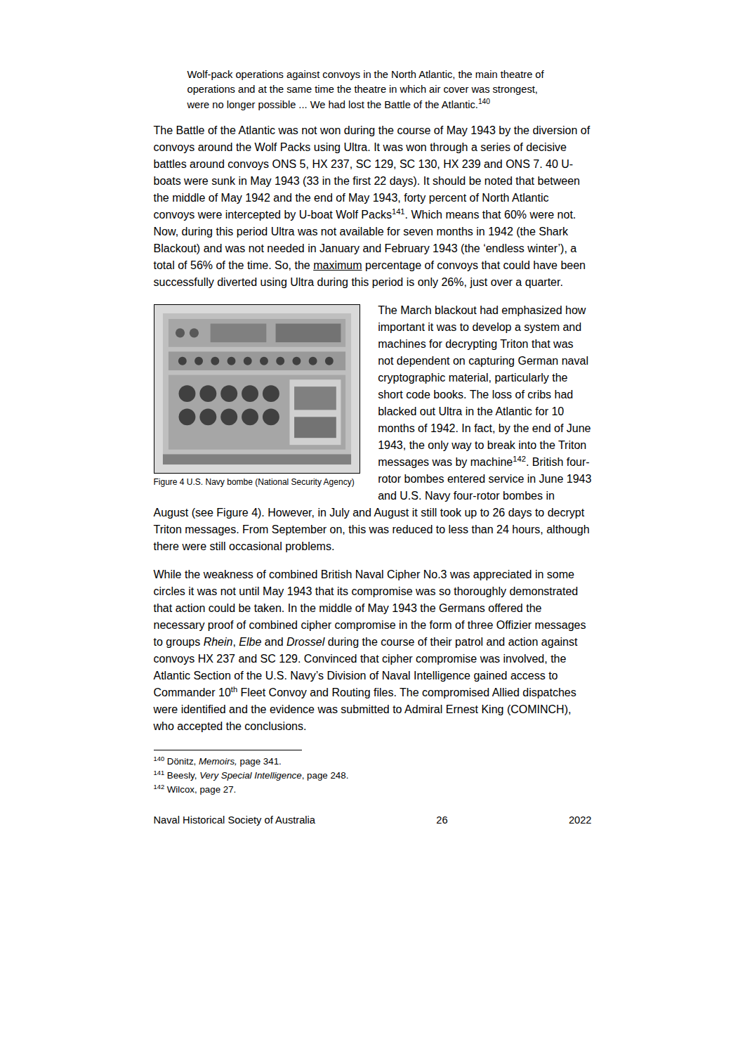Wolf-pack operations against convoys in the North Atlantic, the main theatre of operations and at the same time the theatre in which air cover was strongest, were no longer possible ... We had lost the Battle of the Atlantic.140
The Battle of the Atlantic was not won during the course of May 1943 by the diversion of convoys around the Wolf Packs using Ultra. It was won through a series of decisive battles around convoys ONS 5, HX 237, SC 129, SC 130, HX 239 and ONS 7. 40 U-boats were sunk in May 1943 (33 in the first 22 days). It should be noted that between the middle of May 1942 and the end of May 1943, forty percent of North Atlantic convoys were intercepted by U-boat Wolf Packs141. Which means that 60% were not. Now, during this period Ultra was not available for seven months in 1942 (the Shark Blackout) and was not needed in January and February 1943 (the ‘endless winter’), a total of 56% of the time. So, the maximum percentage of convoys that could have been successfully diverted using Ultra during this period is only 26%, just over a quarter.
Figure 4 U.S. Navy bombe (National Security Agency)
The March blackout had emphasized how important it was to develop a system and machines for decrypting Triton that was not dependent on capturing German naval cryptographic material, particularly the short code books. The loss of cribs had blacked out Ultra in the Atlantic for 10 months of 1942. In fact, by the end of June 1943, the only way to break into the Triton messages was by machine142. British four-rotor bombes entered service in June 1943 and U.S. Navy four-rotor bombes in August (see Figure 4). However, in July and August it still took up to 26 days to decrypt Triton messages. From September on, this was reduced to less than 24 hours, although there were still occasional problems.
While the weakness of combined British Naval Cipher No.3 was appreciated in some circles it was not until May 1943 that its compromise was so thoroughly demonstrated that action could be taken. In the middle of May 1943 the Germans offered the necessary proof of combined cipher compromise in the form of three Offizier messages to groups Rhein, Elbe and Drossel during the course of their patrol and action against convoys HX 237 and SC 129. Convinced that cipher compromise was involved, the Atlantic Section of the U.S. Navy’s Division of Naval Intelligence gained access to Commander 10th Fleet Convoy and Routing files. The compromised Allied dispatches were identified and the evidence was submitted to Admiral Ernest King (COMINCH), who accepted the conclusions.
140 Dönitz, Memoirs, page 341.
141 Beesly, Very Special Intelligence, page 248.
142 Wilcox, page 27.
Naval Historical Society of Australia 26 2022